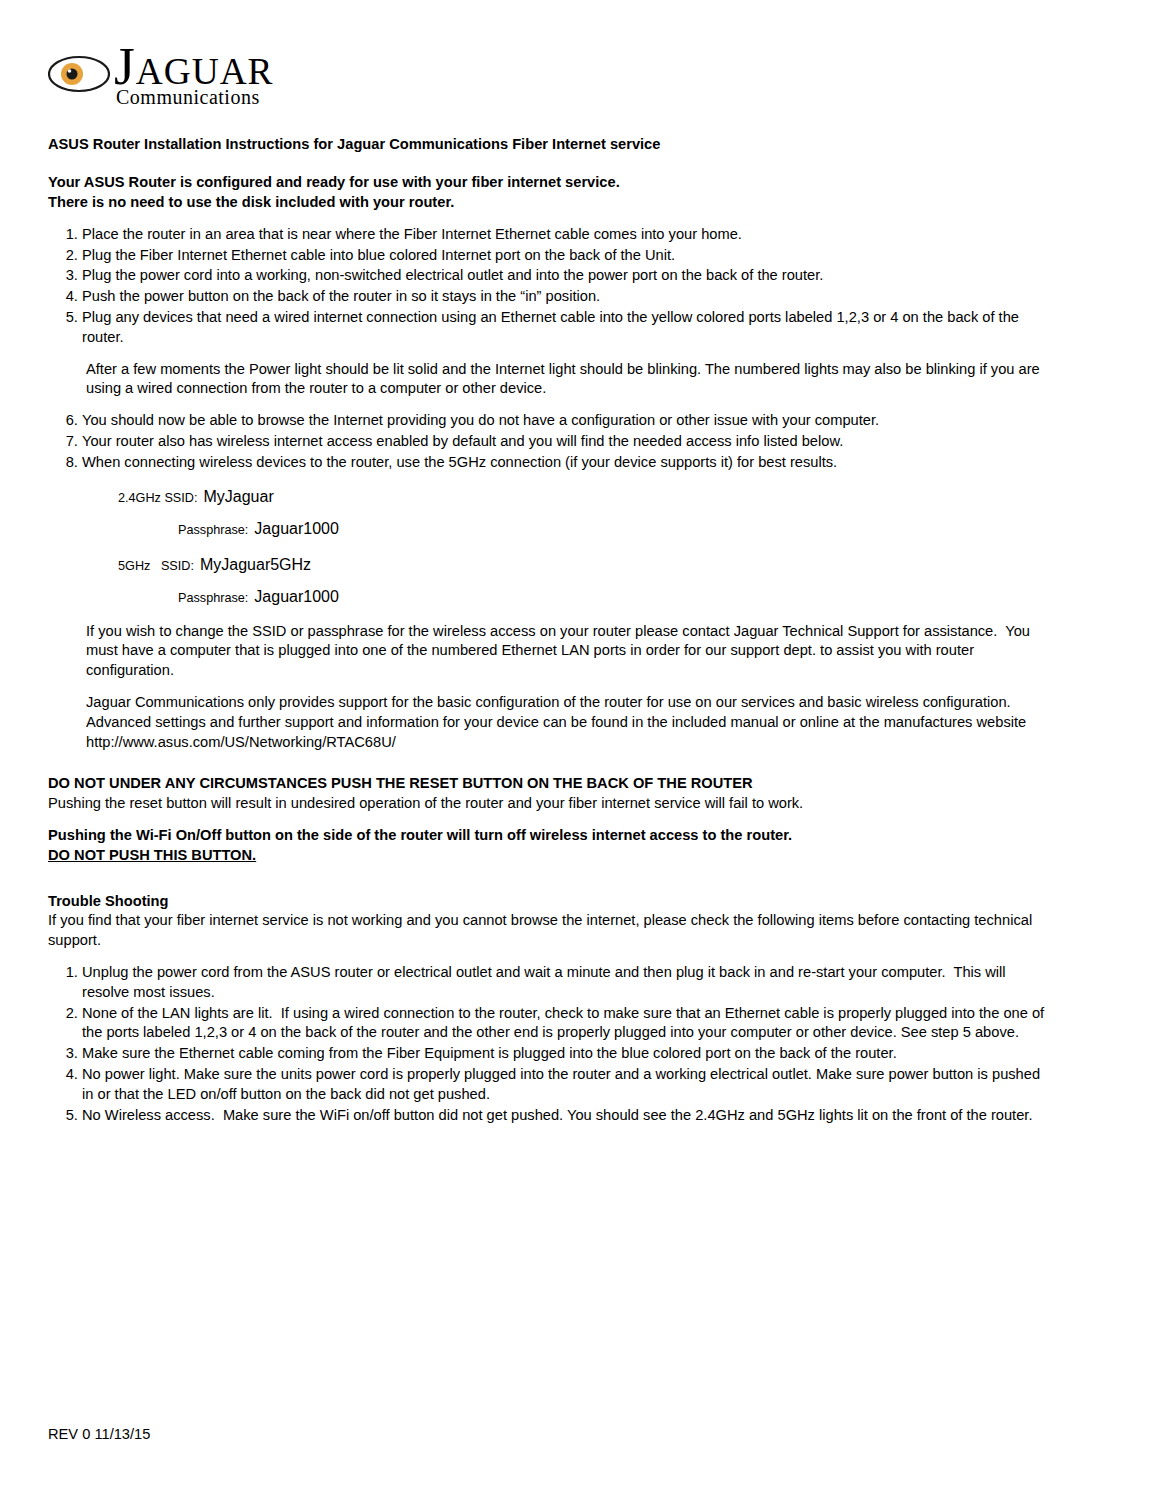JAGUAR
Communications
ASUS Router Installation Instructions for Jaguar Communications Fiber Internet service
Your ASUS Router is configured and ready for use with your fiber internet service.
There is no need to use the disk included with your router.
Place the router in an area that is near where the Fiber Internet Ethernet cable comes into your home.
Plug the Fiber Internet Ethernet cable into blue colored Internet port on the back of the Unit.
Plug the power cord into a working, non-switched electrical outlet and into the power port on the back of the router.
Push the power button on the back of the router in so it stays in the “in” position.
Plug any devices that need a wired internet connection using an Ethernet cable into the yellow colored ports labeled 1,2,3 or 4 on the back of the router.
After a few moments the Power light should be lit solid and the Internet light should be blinking. The numbered lights may also be blinking if you are using a wired connection from the router to a computer or other device.
You should now be able to browse the Internet providing you do not have a configuration or other issue with your computer.
Your router also has wireless internet access enabled by default and you will find the needed access info listed below.
When connecting wireless devices to the router, use the 5GHz connection (if your device supports it) for best results.
2.4GHz SSID: MyJaguar
Passphrase: Jaguar1000
5GHz SSID: MyJaguar5GHz
Passphrase: Jaguar1000
If you wish to change the SSID or passphrase for the wireless access on your router please contact Jaguar Technical Support for assistance. You must have a computer that is plugged into one of the numbered Ethernet LAN ports in order for our support dept. to assist you with router configuration.
Jaguar Communications only provides support for the basic configuration of the router for use on our services and basic wireless configuration. Advanced settings and further support and information for your device can be found in the included manual or online at the manufactures website http://www.asus.com/US/Networking/RTAC68U/
DO NOT UNDER ANY CIRCUMSTANCES PUSH THE RESET BUTTON ON THE BACK OF THE ROUTER
Pushing the reset button will result in undesired operation of the router and your fiber internet service will fail to work.
Pushing the Wi-Fi On/Off button on the side of the router will turn off wireless internet access to the router.
DO NOT PUSH THIS BUTTON.
Trouble Shooting
If you find that your fiber internet service is not working and you cannot browse the internet, please check the following items before contacting technical support.
Unplug the power cord from the ASUS router or electrical outlet and wait a minute and then plug it back in and re-start your computer. This will resolve most issues.
None of the LAN lights are lit. If using a wired connection to the router, check to make sure that an Ethernet cable is properly plugged into the one of the ports labeled 1,2,3 or 4 on the back of the router and the other end is properly plugged into your computer or other device. See step 5 above.
Make sure the Ethernet cable coming from the Fiber Equipment is plugged into the blue colored port on the back of the router.
No power light. Make sure the units power cord is properly plugged into the router and a working electrical outlet. Make sure power button is pushed in or that the LED on/off button on the back did not get pushed.
No Wireless access. Make sure the WiFi on/off button did not get pushed. You should see the 2.4GHz and 5GHz lights lit on the front of the router.
REV 0 11/13/15